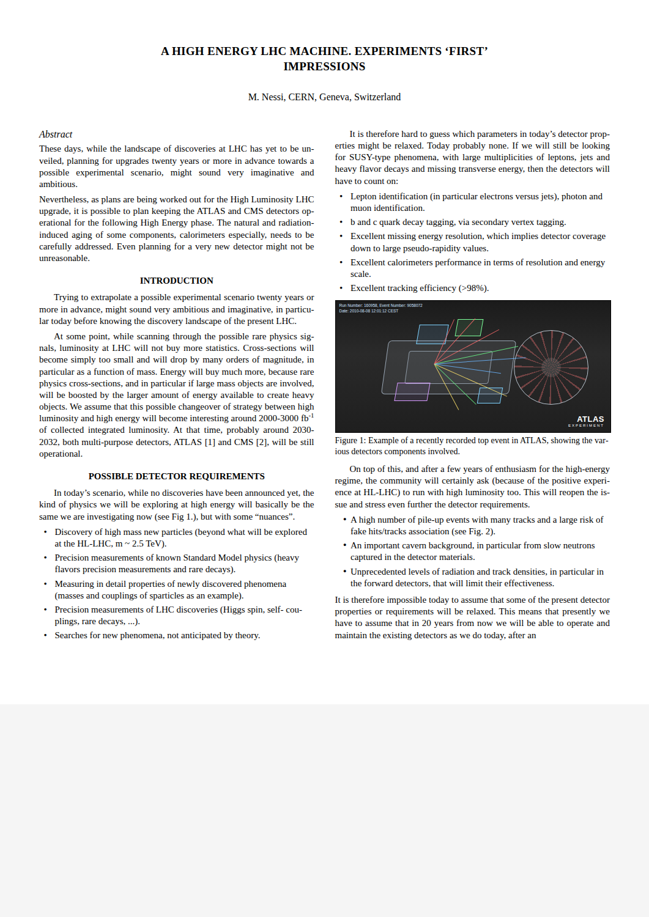A HIGH ENERGY LHC MACHINE. EXPERIMENTS ‘FIRST’
IMPRESSIONS
M. Nessi, CERN, Geneva, Switzerland
Abstract
These days, while the landscape of discoveries at LHC has yet to be unveiled, planning for upgrades twenty years or more in advance towards a possible experimental scenario, might sound very imaginative and ambitious.
Nevertheless, as plans are being worked out for the High Luminosity LHC upgrade, it is possible to plan keeping the ATLAS and CMS detectors operational for the following High Energy phase. The natural and radiation-induced aging of some components, calorimeters especially, needs to be carefully addressed. Even planning for a very new detector might not be unreasonable.
Introduction
Trying to extrapolate a possible experimental scenario twenty years or more in advance, might sound very ambitious and imaginative, in particular today before knowing the discovery landscape of the present LHC.
At some point, while scanning through the possible rare physics signals, luminosity at LHC will not buy more statistics. Cross-sections will become simply too small and will drop by many orders of magnitude, in particular as a function of mass. Energy will buy much more, because rare physics cross-sections, and in particular if large mass objects are involved, will be boosted by the larger amount of energy available to create heavy objects. We assume that this possible changeover of strategy between high luminosity and high energy will become interesting around 2000-3000 fb-1 of collected integrated luminosity. At that time, probably around 2030-2032, both multi-purpose detectors, ATLAS [1] and CMS [2], will be still operational.
Possible detector requirements
In today’s scenario, while no discoveries have been announced yet, the kind of physics we will be exploring at high energy will basically be the same we are investigating now (see Fig 1.), but with some “nuances”.
Discovery of high mass new particles (beyond what will be explored at the HL-LHC, m ~ 2.5 TeV).
Precision measurements of known Standard Model physics (heavy flavors precision measurements and rare decays).
Measuring in detail properties of newly discovered phenomena (masses and couplings of sparticles as an example).
Precision measurements of LHC discoveries (Higgs spin, self- couplings, rare decays, ...).
Searches for new phenomena, not anticipated by theory.
It is therefore hard to guess which parameters in today’s detector properties might be relaxed. Today probably none. If we will still be looking for SUSY-type phenomena, with large multiplicities of leptons, jets and heavy flavor decays and missing transverse energy, then the detectors will have to count on:
Lepton identification (in particular electrons versus jets), photon and muon identification.
b and c quark decay tagging, via secondary vertex tagging.
Excellent missing energy resolution, which implies detector coverage down to large pseudo-rapidity values.
Excellent calorimeters performance in terms of resolution and energy scale.
Excellent tracking efficiency (>98%).
Run Number: 160958, Event Number: 9058072
Date: 2010-08-08 12:01:12 CEST
ATLASEXPERIMENT
Figure 1: Example of a recently recorded top event in ATLAS, showing the various detectors components involved.
On top of this, and after a few years of enthusiasm for the high-energy regime, the community will certainly ask (because of the positive experience at HL-LHC) to run with high luminosity too. This will reopen the issue and stress even further the detector requirements.
A high number of pile-up events with many tracks and a large risk of fake hits/tracks association (see Fig. 2).
An important cavern background, in particular from slow neutrons captured in the detector materials.
Unprecedented levels of radiation and track densities, in particular in the forward detectors, that will limit their effectiveness.
It is therefore impossible today to assume that some of the present detector properties or requirements will be relaxed. This means that presently we have to assume that in 20 years from now we will be able to operate and maintain the existing detectors as we do today, after an